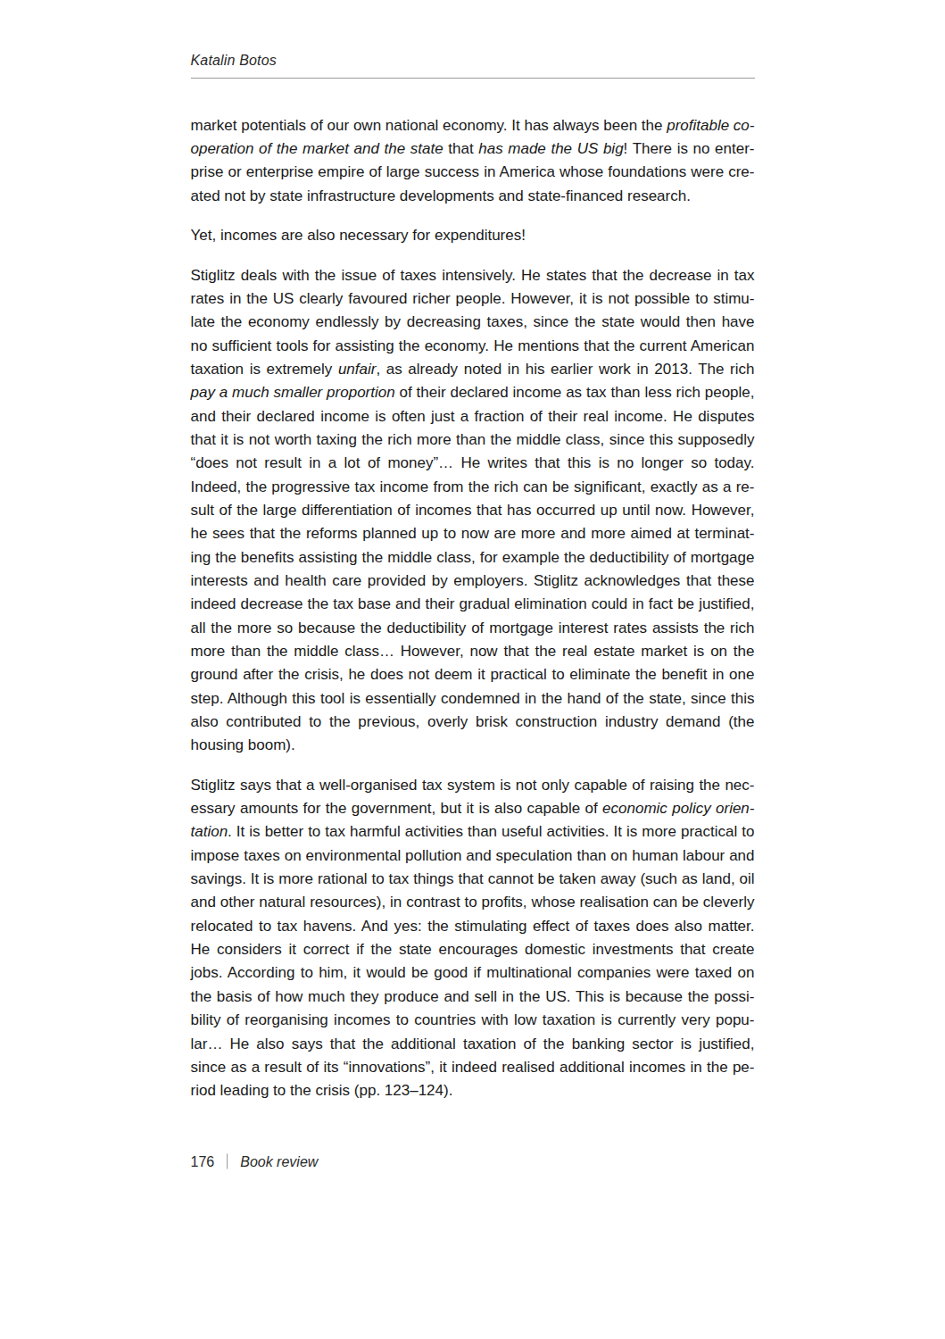Katalin Botos
market potentials of our own national economy. It has always been the profitable co-operation of the market and the state that has made the US big! There is no enterprise or enterprise empire of large success in America whose foundations were created not by state infrastructure developments and state-financed research.
Yet, incomes are also necessary for expenditures!
Stiglitz deals with the issue of taxes intensively. He states that the decrease in tax rates in the US clearly favoured richer people. However, it is not possible to stimulate the economy endlessly by decreasing taxes, since the state would then have no sufficient tools for assisting the economy. He mentions that the current American taxation is extremely unfair, as already noted in his earlier work in 2013. The rich pay a much smaller proportion of their declared income as tax than less rich people, and their declared income is often just a fraction of their real income. He disputes that it is not worth taxing the rich more than the middle class, since this supposedly “does not result in a lot of money”… He writes that this is no longer so today. Indeed, the progressive tax income from the rich can be significant, exactly as a result of the large differentiation of incomes that has occurred up until now. However, he sees that the reforms planned up to now are more and more aimed at terminating the benefits assisting the middle class, for example the deductibility of mortgage interests and health care provided by employers. Stiglitz acknowledges that these indeed decrease the tax base and their gradual elimination could in fact be justified, all the more so because the deductibility of mortgage interest rates assists the rich more than the middle class… However, now that the real estate market is on the ground after the crisis, he does not deem it practical to eliminate the benefit in one step. Although this tool is essentially condemned in the hand of the state, since this also contributed to the previous, overly brisk construction industry demand (the housing boom).
Stiglitz says that a well-organised tax system is not only capable of raising the necessary amounts for the government, but it is also capable of economic policy orientation. It is better to tax harmful activities than useful activities. It is more practical to impose taxes on environmental pollution and speculation than on human labour and savings. It is more rational to tax things that cannot be taken away (such as land, oil and other natural resources), in contrast to profits, whose realisation can be cleverly relocated to tax havens. And yes: the stimulating effect of taxes does also matter. He considers it correct if the state encourages domestic investments that create jobs. According to him, it would be good if multinational companies were taxed on the basis of how much they produce and sell in the US. This is because the possibility of reorganising incomes to countries with low taxation is currently very popular… He also says that the additional taxation of the banking sector is justified, since as a result of its “innovations”, it indeed realised additional incomes in the period leading to the crisis (pp. 123–124).
176 Book review